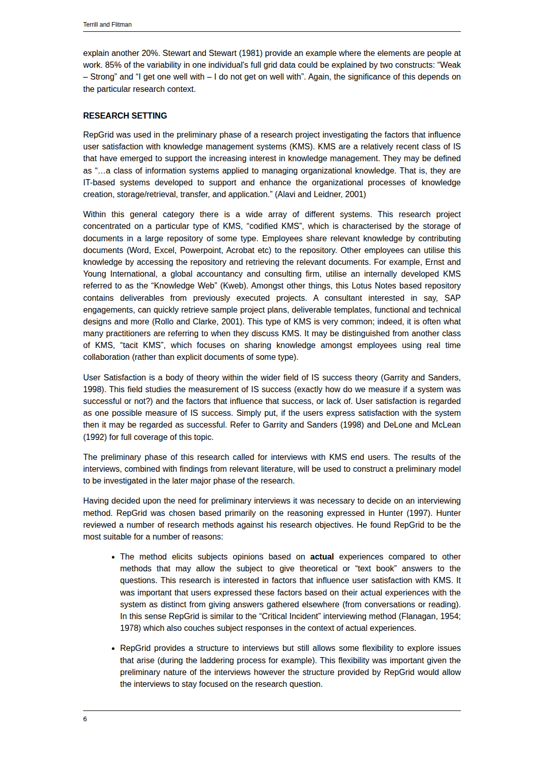Terrill and Flitman
explain another 20%. Stewart and Stewart (1981) provide an example where the elements are people at work. 85% of the variability in one individual's full grid data could be explained by two constructs: “Weak – Strong” and “I get one well with – I do not get on well with”. Again, the significance of this depends on the particular research context.
Research Setting
RepGrid was used in the preliminary phase of a research project investigating the factors that influence user satisfaction with knowledge management systems (KMS). KMS are a relatively recent class of IS that have emerged to support the increasing interest in knowledge management. They may be defined as “…a class of information systems applied to managing organizational knowledge. That is, they are IT-based systems developed to support and enhance the organizational processes of knowledge creation, storage/retrieval, transfer, and application.” (Alavi and Leidner, 2001)
Within this general category there is a wide array of different systems. This research project concentrated on a particular type of KMS, “codified KMS”, which is characterised by the storage of documents in a large repository of some type. Employees share relevant knowledge by contributing documents (Word, Excel, Powerpoint, Acrobat etc) to the repository. Other employees can utilise this knowledge by accessing the repository and retrieving the relevant documents. For example, Ernst and Young International, a global accountancy and consulting firm, utilise an internally developed KMS referred to as the “Knowledge Web” (Kweb). Amongst other things, this Lotus Notes based repository contains deliverables from previously executed projects. A consultant interested in say, SAP engagements, can quickly retrieve sample project plans, deliverable templates, functional and technical designs and more (Rollo and Clarke, 2001). This type of KMS is very common; indeed, it is often what many practitioners are referring to when they discuss KMS. It may be distinguished from another class of KMS, “tacit KMS”, which focuses on sharing knowledge amongst employees using real time collaboration (rather than explicit documents of some type).
User Satisfaction is a body of theory within the wider field of IS success theory (Garrity and Sanders, 1998). This field studies the measurement of IS success (exactly how do we measure if a system was successful or not?) and the factors that influence that success, or lack of. User satisfaction is regarded as one possible measure of IS success. Simply put, if the users express satisfaction with the system then it may be regarded as successful. Refer to Garrity and Sanders (1998) and DeLone and McLean (1992) for full coverage of this topic.
The preliminary phase of this research called for interviews with KMS end users. The results of the interviews, combined with findings from relevant literature, will be used to construct a preliminary model to be investigated in the later major phase of the research.
Having decided upon the need for preliminary interviews it was necessary to decide on an interviewing method. RepGrid was chosen based primarily on the reasoning expressed in Hunter (1997). Hunter reviewed a number of research methods against his research objectives. He found RepGrid to be the most suitable for a number of reasons:
The method elicits subjects opinions based on actual experiences compared to other methods that may allow the subject to give theoretical or “text book” answers to the questions. This research is interested in factors that influence user satisfaction with KMS. It was important that users expressed these factors based on their actual experiences with the system as distinct from giving answers gathered elsewhere (from conversations or reading). In this sense RepGrid is similar to the “Critical Incident” interviewing method (Flanagan, 1954; 1978) which also couches subject responses in the context of actual experiences.
RepGrid provides a structure to interviews but still allows some flexibility to explore issues that arise (during the laddering process for example). This flexibility was important given the preliminary nature of the interviews however the structure provided by RepGrid would allow the interviews to stay focused on the research question.
6